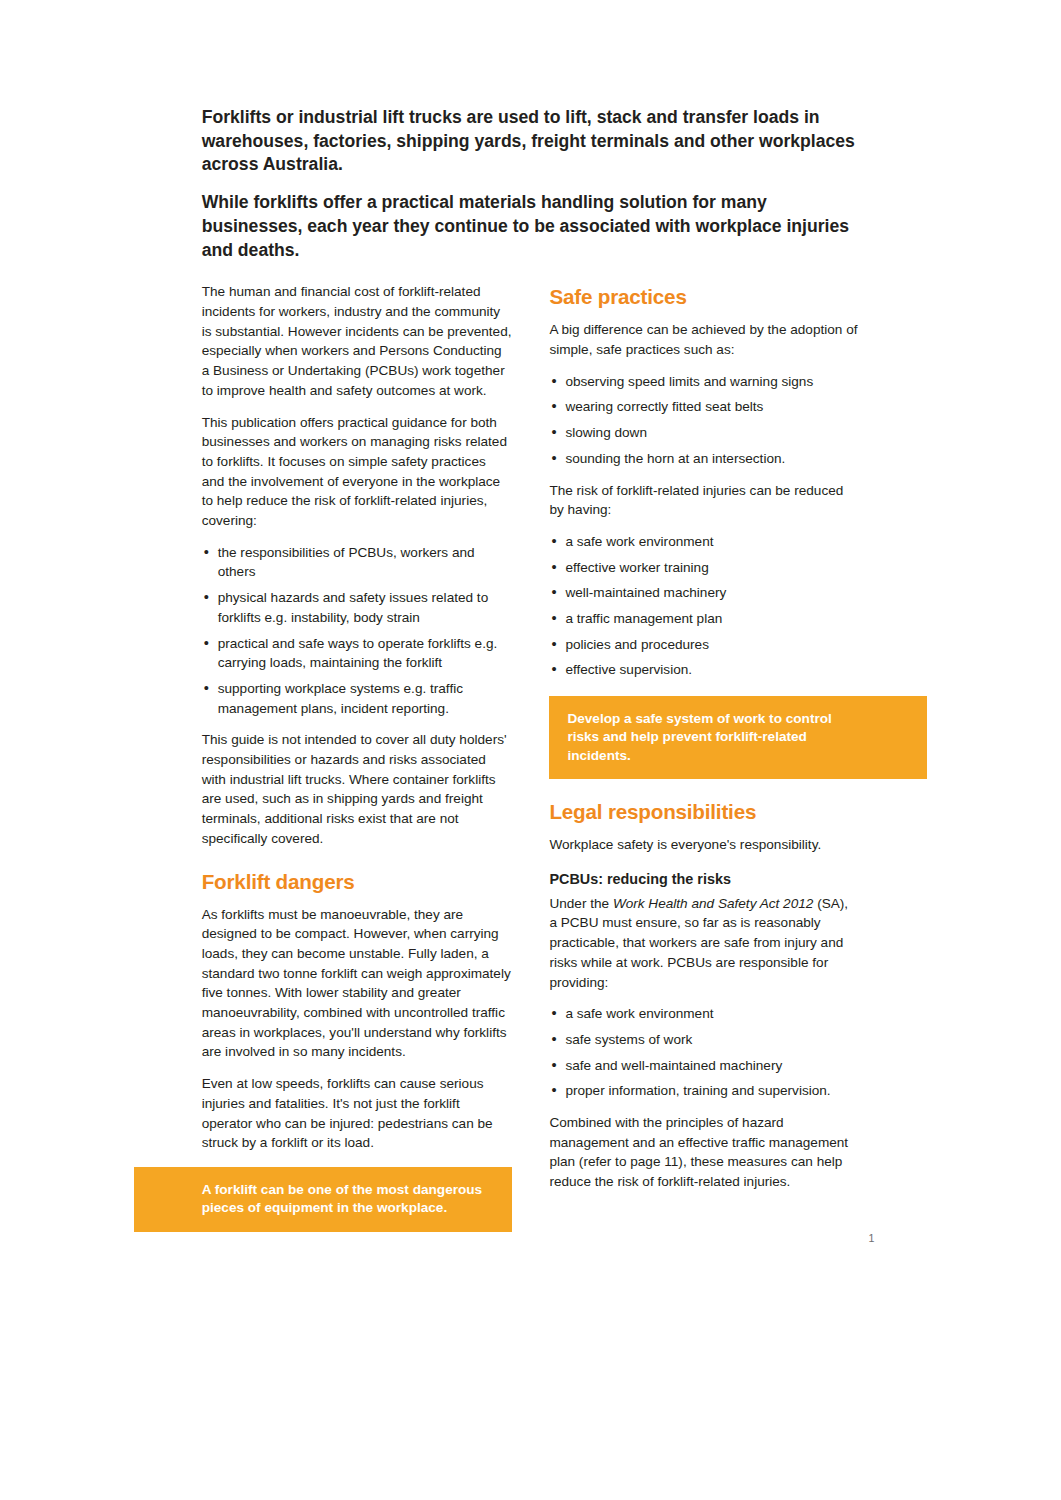Forklifts or industrial lift trucks are used to lift, stack and transfer loads in warehouses, factories, shipping yards, freight terminals and other workplaces across Australia.
While forklifts offer a practical materials handling solution for many businesses, each year they continue to be associated with workplace injuries and deaths.
The human and financial cost of forklift-related incidents for workers, industry and the community is substantial. However incidents can be prevented, especially when workers and Persons Conducting a Business or Undertaking (PCBUs) work together to improve health and safety outcomes at work.
This publication offers practical guidance for both businesses and workers on managing risks related to forklifts. It focuses on simple safety practices and the involvement of everyone in the workplace to help reduce the risk of forklift-related injuries, covering:
the responsibilities of PCBUs, workers and others
physical hazards and safety issues related to forklifts e.g. instability, body strain
practical and safe ways to operate forklifts e.g. carrying loads, maintaining the forklift
supporting workplace systems e.g. traffic management plans, incident reporting.
This guide is not intended to cover all duty holders' responsibilities or hazards and risks associated with industrial lift trucks. Where container forklifts are used, such as in shipping yards and freight terminals, additional risks exist that are not specifically covered.
Forklift dangers
As forklifts must be manoeuvrable, they are designed to be compact. However, when carrying loads, they can become unstable. Fully laden, a standard two tonne forklift can weigh approximately five tonnes. With lower stability and greater manoeuvrability, combined with uncontrolled traffic areas in workplaces, you'll understand why forklifts are involved in so many incidents.
Even at low speeds, forklifts can cause serious injuries and fatalities. It's not just the forklift operator who can be injured: pedestrians can be struck by a forklift or its load.
A forklift can be one of the most dangerous pieces of equipment in the workplace.
Safe practices
A big difference can be achieved by the adoption of simple, safe practices such as:
observing speed limits and warning signs
wearing correctly fitted seat belts
slowing down
sounding the horn at an intersection.
The risk of forklift-related injuries can be reduced by having:
a safe work environment
effective worker training
well-maintained machinery
a traffic management plan
policies and procedures
effective supervision.
Develop a safe system of work to control risks and help prevent forklift-related incidents.
Legal responsibilities
Workplace safety is everyone's responsibility.
PCBUs: reducing the risks
Under the Work Health and Safety Act 2012 (SA), a PCBU must ensure, so far as is reasonably practicable, that workers are safe from injury and risks while at work. PCBUs are responsible for providing:
a safe work environment
safe systems of work
safe and well-maintained machinery
proper information, training and supervision.
Combined with the principles of hazard management and an effective traffic management plan (refer to page 11), these measures can help reduce the risk of forklift-related injuries.
1